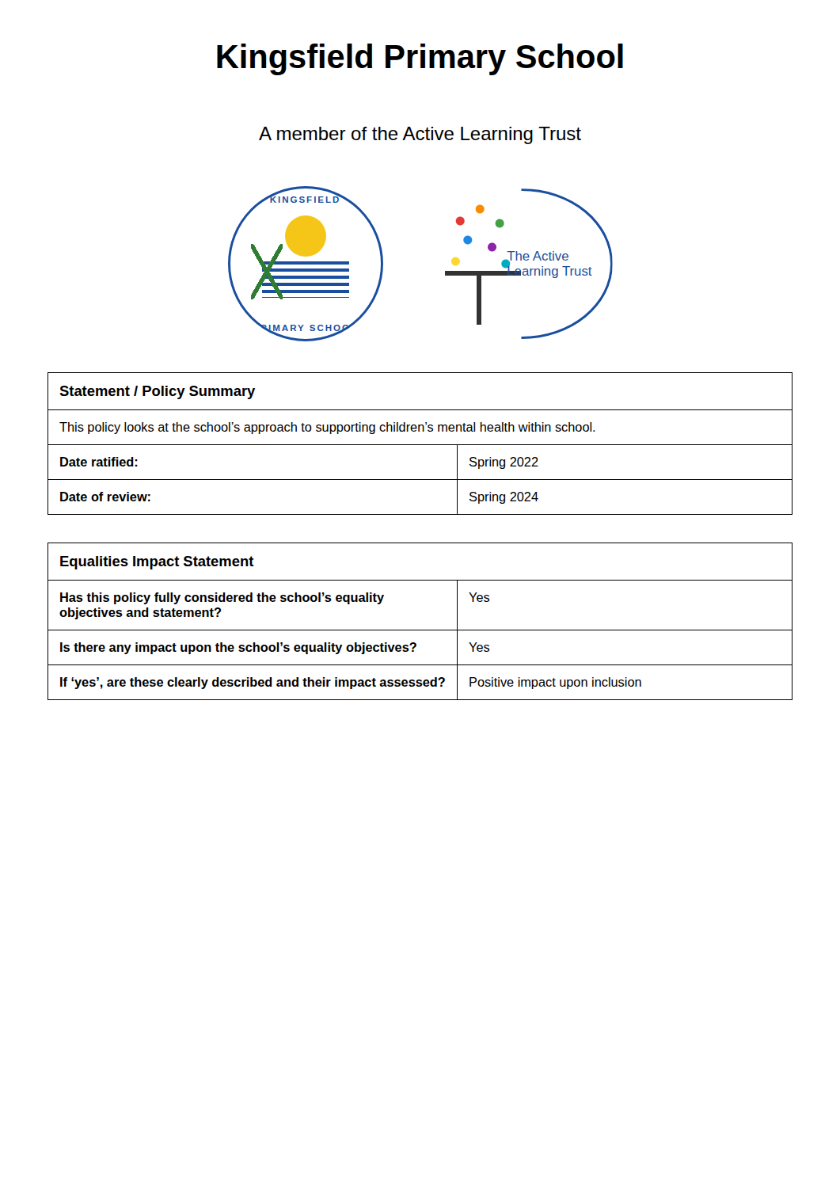Kingsfield Primary School
A member of the Active Learning Trust
KINGSFIELD
PRIMARY SCHOOL
The Active
Learning Trust
| Statement / Policy Summary |
| --- |
| This policy looks at the school’s approach to supporting children’s mental health within school. |
| Date ratified: | Spring 2022 |
| Date of review: | Spring 2024 |
| Equalities Impact Statement |
| --- |
| Has this policy fully considered the school’s equality objectives and statement? | Yes |
| Is there any impact upon the school’s equality objectives? | Yes |
| If ‘yes’, are these clearly described and their impact assessed? | Positive impact upon inclusion |